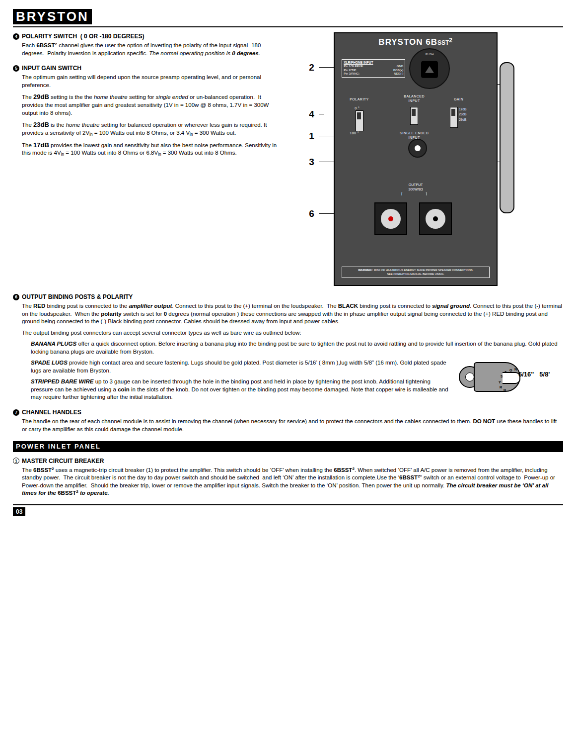BRYSTON
4 POLARITY SWITCH ( 0 OR -180 DEGREES)
Each 6BSST2 channel gives the user the option of inverting the polarity of the input signal -180 degrees. Polarity inversion is application specific. The normal operating position is 0 degrees.
5 INPUT GAIN SWITCH
The optimum gain setting will depend upon the source preamp operating level, and or personal preference.
The 29dB setting is the the home theatre setting for single ended or un-balanced operation. It provides the most amplifier gain and greatest sensitivity (1V in = 100w @ 8 ohms, 1.7V in = 300W output into 8 ohms).
The 23dB is the home theatre setting for balanced operation or wherever less gain is required. It provides a sensitivity of 2Vin = 100 Watts out into 8 Ohms, or 3.4 Vin = 300 Watts out.
The 17dB provides the lowest gain and sensitivity but also the best noise performance. Sensitivity in this mode is 4Vin = 100 Watts out into 8 Ohms or 6.8Vin = 300 Watts out into 8 Ohms.
2
4
1
3
6
5
7
BRYSTON 6BSST2
XLR/PHONE INPUT
| Pin 1/SLEEVE: | GND |
| Pin 2/TIP: | POS(+) |
| Pin 3/RING: | NEG(-) |
PUSH
POLARITY
BALANCED
INPUT
GAIN
0 °
180 °
SINGLE ENDED
INPUT
17dB
23dB
29dB
OUTPUT
300W/8Ω
⌈ ⌉
WARNING! RISK OF HAZARDOUS ENERGY. MAKE PROPER SPEAKER CONNECTIONS.
SEE OPERATING MANUAL BEFORE USING.
6 OUTPUT BINDING POSTS & POLARITY
The RED binding post is connected to the amplifier output. Connect to this post to the (+) terminal on the loudspeaker. The BLACK binding post is connected to signal ground. Connect to this post the (-) terminal on the loudspeaker. When the polarity switch is set for 0 degrees (normal operation ) these connections are swapped with the in phase amplifier output signal being connected to the (+) RED binding post and ground being connected to the (-) Black binding post connector. Cables should be dressed away from input and power cables.
The output binding post connectors can accept several connector types as well as bare wire as outlined below:
BANANA PLUGS offer a quick disconnect option. Before inserting a banana plug into the binding post be sure to tighten the post nut to avoid rattling and to provide full insertion of the banana plug. Gold plated locking banana plugs are available from Bryston.
O T S Y R B N
5/16" 5/8'
SPADE LUGS provide high contact area and secure fastening. Lugs should be gold plated. Post diameter is 5/16’ ( 8mm ),lug width 5/8” (16 mm). Gold plated spade lugs are available from Bryston.
STRIPPED BARE WIRE up to 3 gauge can be inserted through the hole in the binding post and held in place by tightening the post knob. Additional tightening pressure can be achieved using a coin in the slots of the knob. Do not over tighten or the binding post may become damaged. Note that copper wire is malleable and may require further tightening after the initial installation.
7 CHANNEL HANDLES
The handle on the rear of each channel module is to assist in removing the channel (when necessary for service) and to protect the connectors and the cables connected to them. DO NOT use these handles to lift or carry the ampliifier as this could damage the channel module.
POWER INLET PANEL
1 MASTER CIRCUIT BREAKER
The 6BSST2 uses a magnetic-trip circuit breaker (1) to protect the amplifier. This switch should be ‘OFF’ when installing the 6BSST2. When switched ‘OFF’ all A/C power is removed from the amplifier, including standby power. The circuit breaker is not the day to day power switch and should be switched and left ‘ON’ after the installation is complete.Use the ‘6BSST2” switch or an external control voltage to Power-up or Power-down the amplifier. Should the breaker trip, lower or remove the amplifier input signals. Switch the breaker to the ‘ON’ position. Then power the unit up normally. The circuit breaker must be ‘ON’ at all times for the 6BSST2 to operate.
03